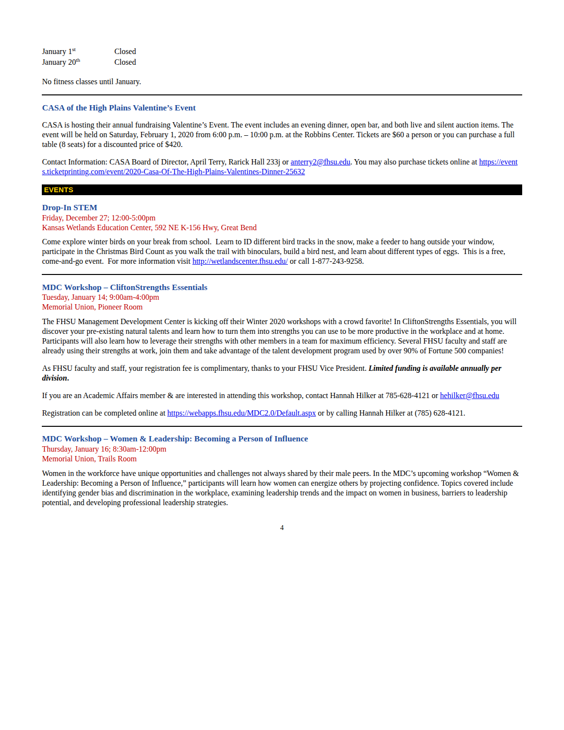| January 1 st | Closed |
| January 20 th | Closed |
No fitness classes until January.
CASA of the High Plains Valentine’s Event
CASA is hosting their annual fundraising Valentine’s Event. The event includes an evening dinner, open bar, and both live and silent auction items. The event will be held on Saturday, February 1, 2020 from 6:00 p.m. – 10:00 p.m. at the Robbins Center. Tickets are $60 a person or you can purchase a full table (8 seats) for a discounted price of $420.
Contact Information: CASA Board of Director, April Terry, Rarick Hall 233j or anterry2@fhsu.edu. You may also purchase tickets online at https://events.ticketprinting.com/event/2020-Casa-Of-The-High-Plains-Valentines-Dinner-25632
EVENTS
Drop-In STEM
Friday, December 27; 12:00-5:00pm
Kansas Wetlands Education Center, 592 NE K-156 Hwy, Great Bend
Come explore winter birds on your break from school. Learn to ID different bird tracks in the snow, make a feeder to hang outside your window, participate in the Christmas Bird Count as you walk the trail with binoculars, build a bird nest, and learn about different types of eggs. This is a free, come-and-go event. For more information visit http://wetlandscenter.fhsu.edu/ or call 1-877-243-9258.
MDC Workshop – CliftonStrengths Essentials
Tuesday, January 14; 9:00am-4:00pm
Memorial Union, Pioneer Room
The FHSU Management Development Center is kicking off their Winter 2020 workshops with a crowd favorite! In CliftonStrengths Essentials, you will discover your pre-existing natural talents and learn how to turn them into strengths you can use to be more productive in the workplace and at home. Participants will also learn how to leverage their strengths with other members in a team for maximum efficiency. Several FHSU faculty and staff are already using their strengths at work, join them and take advantage of the talent development program used by over 90% of Fortune 500 companies!
As FHSU faculty and staff, your registration fee is complimentary, thanks to your FHSU Vice President. Limited funding is available annually per division.
If you are an Academic Affairs member & are interested in attending this workshop, contact Hannah Hilker at 785-628-4121 or hehilker@fhsu.edu
Registration can be completed online at https://webapps.fhsu.edu/MDC2.0/Default.aspx or by calling Hannah Hilker at (785) 628-4121.
MDC Workshop – Women & Leadership: Becoming a Person of Influence
Thursday, January 16; 8:30am-12:00pm
Memorial Union, Trails Room
Women in the workforce have unique opportunities and challenges not always shared by their male peers. In the MDC’s upcoming workshop “Women & Leadership: Becoming a Person of Influence,” participants will learn how women can energize others by projecting confidence. Topics covered include identifying gender bias and discrimination in the workplace, examining leadership trends and the impact on women in business, barriers to leadership potential, and developing professional leadership strategies.
4